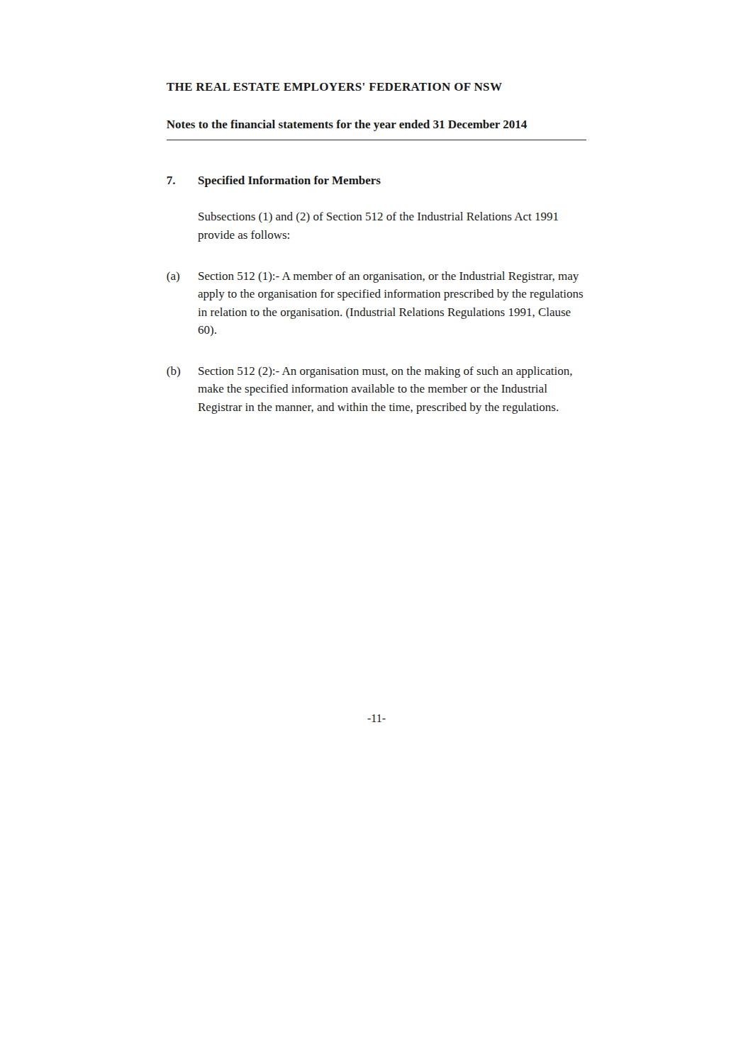The Real Estate Employers' Federation of NSW
Notes to the financial statements for the year ended 31 December 2014
7. Specified Information for Members
Subsections (1) and (2) of Section 512 of the Industrial Relations Act 1991 provide as follows:
(a) Section 512 (1):- A member of an organisation, or the Industrial Registrar, may apply to the organisation for specified information prescribed by the regulations in relation to the organisation. (Industrial Relations Regulations 1991, Clause 60).
(b) Section 512 (2):- An organisation must, on the making of such an application, make the specified information available to the member or the Industrial Registrar in the manner, and within the time, prescribed by the regulations.
-11-